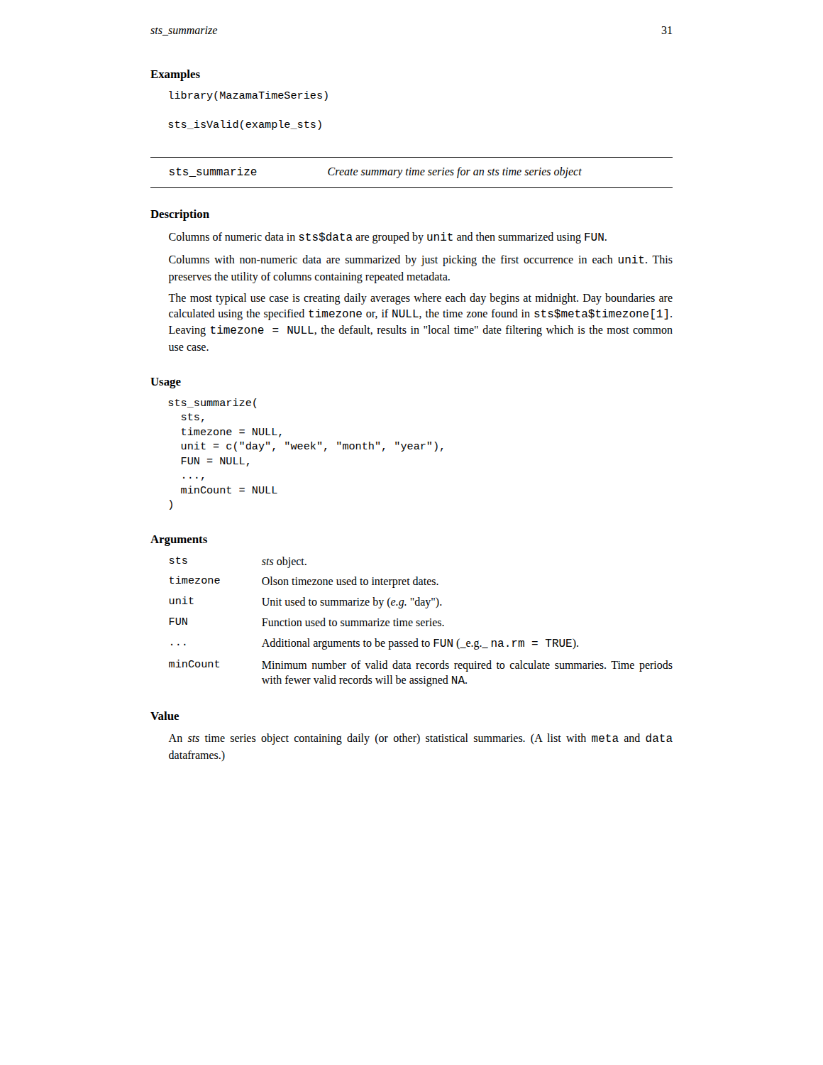sts_summarize 31
Examples
library(MazamaTimeSeries)

sts_isValid(example_sts)
sts_summarize Create summary time series for an sts time series object
Description
Columns of numeric data in sts$data are grouped by unit and then summarized using FUN.
Columns with non-numeric data are summarized by just picking the first occurrence in each unit. This preserves the utility of columns containing repeated metadata.
The most typical use case is creating daily averages where each day begins at midnight. Day boundaries are calculated using the specified timezone or, if NULL, the time zone found in sts$meta$timezone[1]. Leaving timezone = NULL, the default, results in "local time" date filtering which is the most common use case.
Usage
sts_summarize(
  sts,
  timezone = NULL,
  unit = c("day", "week", "month", "year"),
  FUN = NULL,
  ...,
  minCount = NULL
)
Arguments
sts
sts object.
timezone
Olson timezone used to interpret dates.
unit
Unit used to summarize by (e.g. "day").
FUN
Function used to summarize time series.
...
Additional arguments to be passed to FUN (_e.g._ na.rm = TRUE).
minCount
Minimum number of valid data records required to calculate summaries. Time periods with fewer valid records will be assigned NA.
Value
An sts time series object containing daily (or other) statistical summaries. (A list with meta and data dataframes.)